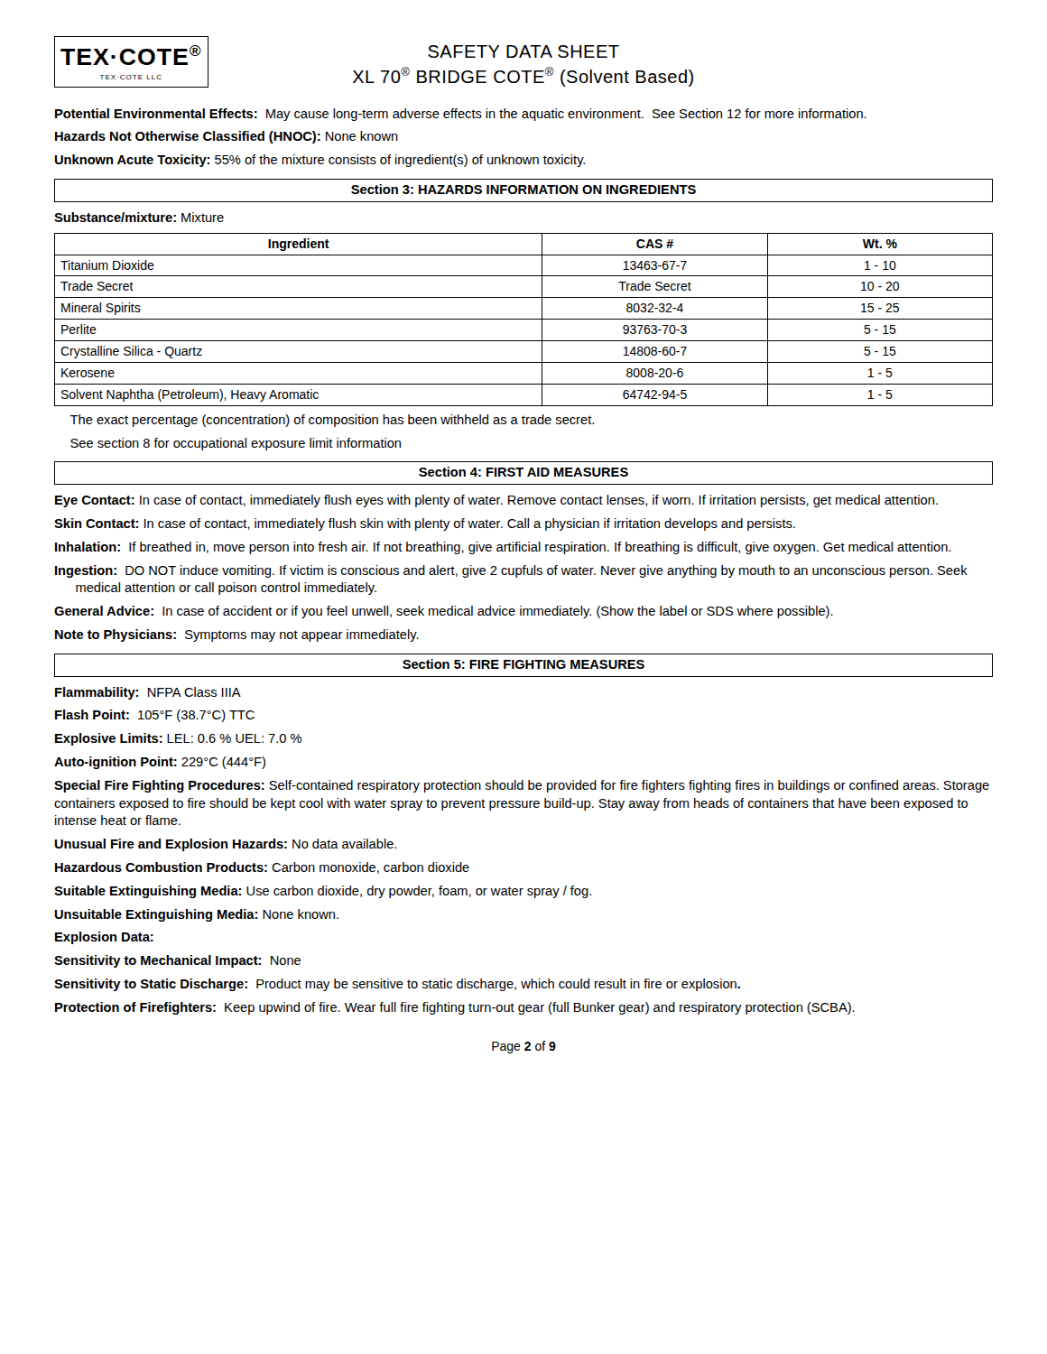TEX·COTE®
TEX·COTE LLC
SAFETY DATA SHEET
XL 70® BRIDGE COTE® (Solvent Based)
Potential Environmental Effects: May cause long-term adverse effects in the aquatic environment. See Section 12 for more information.
Hazards Not Otherwise Classified (HNOC): None known
Unknown Acute Toxicity: 55% of the mixture consists of ingredient(s) of unknown toxicity.
Section 3: HAZARDS INFORMATION ON INGREDIENTS
Substance/mixture: Mixture
| Ingredient | CAS # | Wt. % |
| --- | --- | --- |
| Titanium Dioxide | 13463-67-7 | 1 - 10 |
| Trade Secret | Trade Secret | 10 - 20 |
| Mineral Spirits | 8032-32-4 | 15 - 25 |
| Perlite | 93763-70-3 | 5 - 15 |
| Crystalline Silica - Quartz | 14808-60-7 | 5 - 15 |
| Kerosene | 8008-20-6 | 1 - 5 |
| Solvent Naphtha (Petroleum), Heavy Aromatic | 64742-94-5 | 1 - 5 |
The exact percentage (concentration) of composition has been withheld as a trade secret.
See section 8 for occupational exposure limit information
Section 4: FIRST AID MEASURES
Eye Contact: In case of contact, immediately flush eyes with plenty of water. Remove contact lenses, if worn. If irritation persists, get medical attention.
Skin Contact: In case of contact, immediately flush skin with plenty of water. Call a physician if irritation develops and persists.
Inhalation: If breathed in, move person into fresh air. If not breathing, give artificial respiration. If breathing is difficult, give oxygen. Get medical attention.
Ingestion: DO NOT induce vomiting. If victim is conscious and alert, give 2 cupfuls of water. Never give anything by mouth to an unconscious person. Seek medical attention or call poison control immediately.
General Advice: In case of accident or if you feel unwell, seek medical advice immediately. (Show the label or SDS where possible).
Note to Physicians: Symptoms may not appear immediately.
Section 5: FIRE FIGHTING MEASURES
Flammability: NFPA Class IIIA
Flash Point: 105°F (38.7°C) TTC
Explosive Limits: LEL: 0.6 % UEL: 7.0 %
Auto-ignition Point: 229°C (444°F)
Special Fire Fighting Procedures: Self-contained respiratory protection should be provided for fire fighters fighting fires in buildings or confined areas. Storage containers exposed to fire should be kept cool with water spray to prevent pressure build-up. Stay away from heads of containers that have been exposed to intense heat or flame.
Unusual Fire and Explosion Hazards: No data available.
Hazardous Combustion Products: Carbon monoxide, carbon dioxide
Suitable Extinguishing Media: Use carbon dioxide, dry powder, foam, or water spray / fog.
Unsuitable Extinguishing Media: None known.
Explosion Data:
Sensitivity to Mechanical Impact: None
Sensitivity to Static Discharge: Product may be sensitive to static discharge, which could result in fire or explosion.
Protection of Firefighters: Keep upwind of fire. Wear full fire fighting turn-out gear (full Bunker gear) and respiratory protection (SCBA).
Page 2 of 9